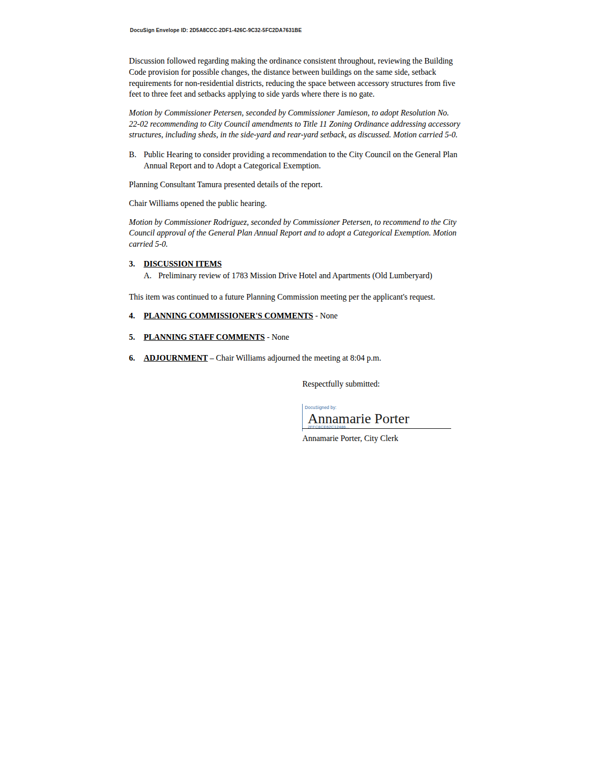DocuSign Envelope ID: 2D5A8CCC-2DF1-426C-9C32-5FC2DA7631BE
Discussion followed regarding making the ordinance consistent throughout, reviewing the Building Code provision for possible changes, the distance between buildings on the same side, setback requirements for non-residential districts, reducing the space between accessory structures from five feet to three feet and setbacks applying to side yards where there is no gate.
Motion by Commissioner Petersen, seconded by Commissioner Jamieson, to adopt Resolution No. 22-02 recommending to City Council amendments to Title 11 Zoning Ordinance addressing accessory structures, including sheds, in the side-yard and rear-yard setback, as discussed. Motion carried 5-0.
B.
Public Hearing to consider providing a recommendation to the City Council on the General Plan Annual Report and to Adopt a Categorical Exemption.
Planning Consultant Tamura presented details of the report.
Chair Williams opened the public hearing.
Motion by Commissioner Rodriguez, seconded by Commissioner Petersen, to recommend to the City Council approval of the General Plan Annual Report and to adopt a Categorical Exemption. Motion carried 5-0.
3.
DISCUSSION ITEMS
A.
Preliminary review of 1783 Mission Drive Hotel and Apartments (Old Lumberyard)
This item was continued to a future Planning Commission meeting per the applicant's request.
4.
PLANNING COMMISSIONER'S COMMENTS - None
5.
PLANNING STAFF COMMENTS - None
6.
ADJOURNMENT – Chair Williams adjourned the meeting at 8:04 p.m.
Respectfully submitted:
DocuSigned by:
Annamarie Porter
2FFC8CE62C12486...
Annamarie Porter, City Clerk